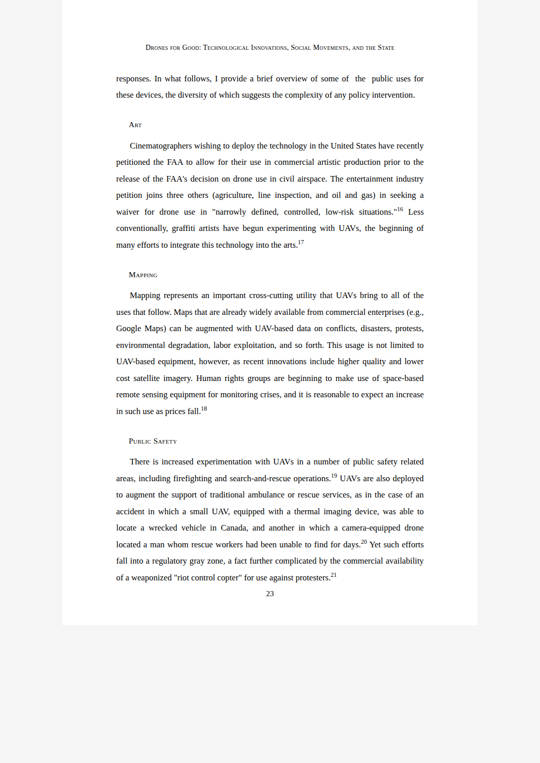Drones for Good: Technological Innovations, Social Movements, and the State
responses. In what follows, I provide a brief overview of some of the public uses for these devices, the diversity of which suggests the complexity of any policy intervention.
Art
Cinematographers wishing to deploy the technology in the United States have recently petitioned the FAA to allow for their use in commercial artistic production prior to the release of the FAA's decision on drone use in civil airspace. The entertainment industry petition joins three others (agriculture, line inspection, and oil and gas) in seeking a waiver for drone use in "narrowly defined, controlled, low-risk situations."16 Less conventionally, graffiti artists have begun experimenting with UAVs, the beginning of many efforts to integrate this technology into the arts.17
Mapping
Mapping represents an important cross-cutting utility that UAVs bring to all of the uses that follow. Maps that are already widely available from commercial enterprises (e.g., Google Maps) can be augmented with UAV-based data on conflicts, disasters, protests, environmental degradation, labor exploitation, and so forth. This usage is not limited to UAV-based equipment, however, as recent innovations include higher quality and lower cost satellite imagery. Human rights groups are beginning to make use of space-based remote sensing equipment for monitoring crises, and it is reasonable to expect an increase in such use as prices fall.18
Public Safety
There is increased experimentation with UAVs in a number of public safety related areas, including firefighting and search-and-rescue operations.19 UAVs are also deployed to augment the support of traditional ambulance or rescue services, as in the case of an accident in which a small UAV, equipped with a thermal imaging device, was able to locate a wrecked vehicle in Canada, and another in which a camera-equipped drone located a man whom rescue workers had been unable to find for days.20 Yet such efforts fall into a regulatory gray zone, a fact further complicated by the commercial availability of a weaponized "riot control copter" for use against protesters.21
23